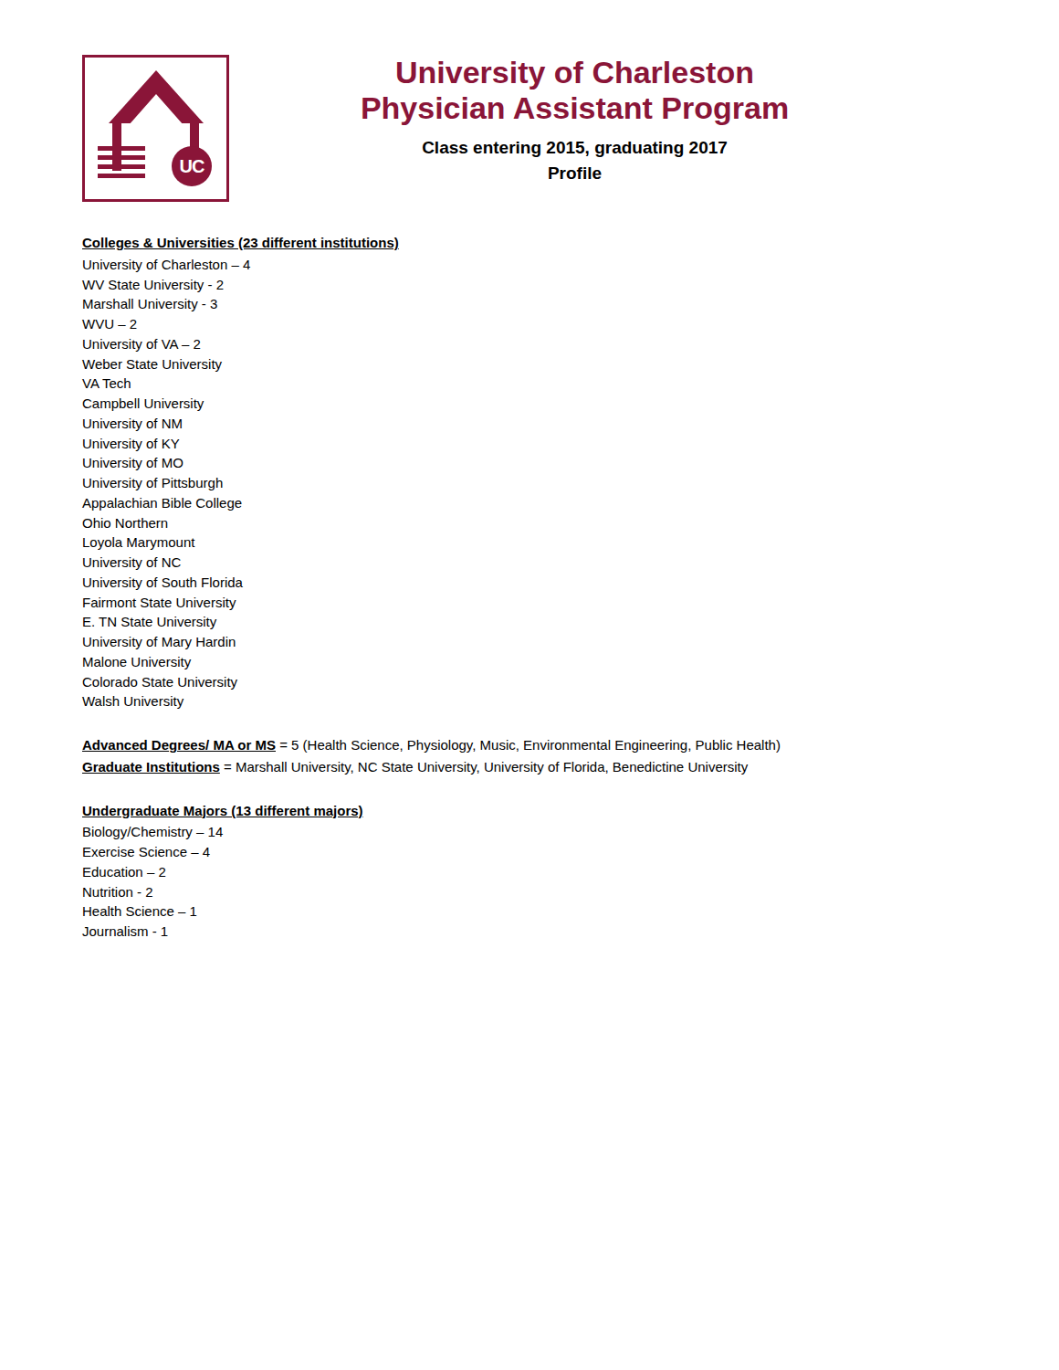UC
University of Charleston
Physician Assistant Program
Class entering 2015, graduating 2017 Profile
Colleges & Universities (23 different institutions)
University of Charleston – 4
WV State University - 2
Marshall University - 3
WVU – 2
University of VA – 2
Weber State University
VA Tech
Campbell University
University of NM
University of KY
University of MO
University of Pittsburgh
Appalachian Bible College
Ohio Northern
Loyola Marymount
University of NC
University of South Florida
Fairmont State University
E. TN State University
University of Mary Hardin
Malone University
Colorado State University
Walsh University
Advanced Degrees/ MA or MS = 5 (Health Science, Physiology, Music, Environmental Engineering, Public Health)
Graduate Institutions = Marshall University, NC State University, University of Florida, Benedictine University
Undergraduate Majors (13 different majors)
Biology/Chemistry – 14
Exercise Science – 4
Education – 2
Nutrition - 2
Health Science – 1
Journalism - 1